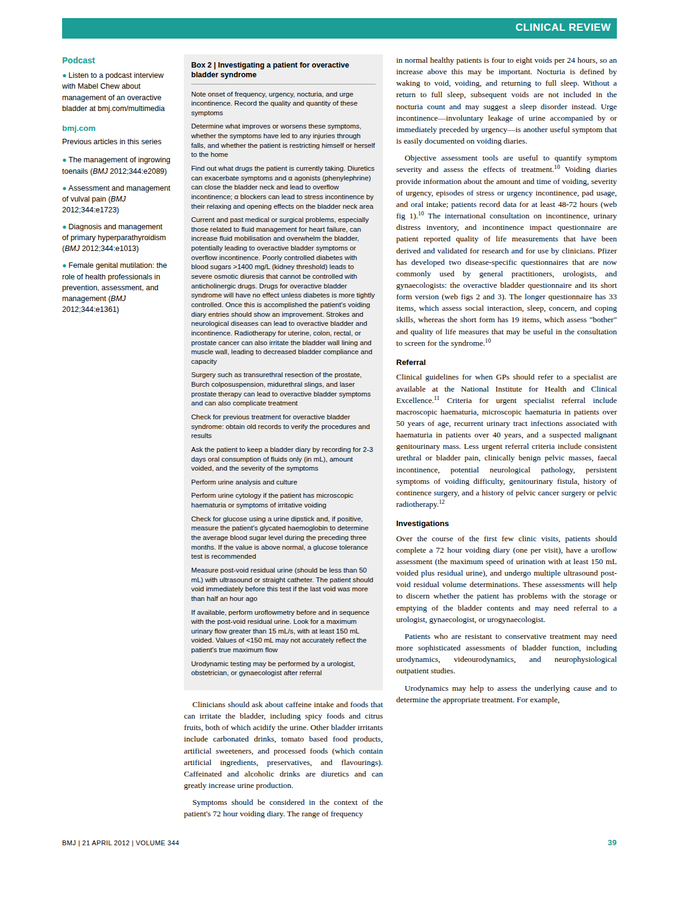CLINICAL REVIEW
Podcast
●Listen to a podcast interview with Mabel Chew about management of an overactive bladder at bmj.com/multimedia
bmj.com
Previous articles in this series
●The management of ingrowing toenails (BMJ 2012;344:e2089)
●Assessment and management of vulval pain (BMJ 2012;344:e1723)
●Diagnosis and management of primary hyperparathyroidism (BMJ 2012;344:e1013)
●Female genital mutilation: the role of health professionals in prevention, assessment, and management (BMJ 2012;344:e1361)
Box 2 | Investigating a patient for overactive bladder syndrome
Note onset of frequency, urgency, nocturia, and urge incontinence. Record the quality and quantity of these symptoms
Determine what improves or worsens these symptoms, whether the symptoms have led to any injuries through falls, and whether the patient is restricting himself or herself to the home
Find out what drugs the patient is currently taking. Diuretics can exacerbate symptoms and α agonists (phenylephrine) can close the bladder neck and lead to overflow incontinence; α blockers can lead to stress incontinence by their relaxing and opening effects on the bladder neck area
Current and past medical or surgical problems, especially those related to fluid management for heart failure, can increase fluid mobilisation and overwhelm the bladder, potentially leading to overactive bladder symptoms or overflow incontinence. Poorly controlled diabetes with blood sugars >1400 mg/L (kidney threshold) leads to severe osmotic diuresis that cannot be controlled with anticholinergic drugs. Drugs for overactive bladder syndrome will have no effect unless diabetes is more tightly controlled. Once this is accomplished the patient's voiding diary entries should show an improvement. Strokes and neurological diseases can lead to overactive bladder and incontinence. Radiotherapy for uterine, colon, rectal, or prostate cancer can also irritate the bladder wall lining and muscle wall, leading to decreased bladder compliance and capacity
Surgery such as transurethral resection of the prostate, Burch colposuspension, midurethral slings, and laser prostate therapy can lead to overactive bladder symptoms and can also complicate treatment
Check for previous treatment for overactive bladder syndrome: obtain old records to verify the procedures and results
Ask the patient to keep a bladder diary by recording for 2-3 days oral consumption of fluids only (in mL), amount voided, and the severity of the symptoms
Perform urine analysis and culture
Perform urine cytology if the patient has microscopic haematuria or symptoms of irritative voiding
Check for glucose using a urine dipstick and, if positive, measure the patient's glycated haemoglobin to determine the average blood sugar level during the preceding three months. If the value is above normal, a glucose tolerance test is recommended
Measure post-void residual urine (should be less than 50 mL) with ultrasound or straight catheter. The patient should void immediately before this test if the last void was more than half an hour ago
If available, perform uroflowmetry before and in sequence with the post-void residual urine. Look for a maximum urinary flow greater than 15 mL/s, with at least 150 mL voided. Values of <150 mL may not accurately reflect the patient's true maximum flow
Urodynamic testing may be performed by a urologist, obstetrician, or gynaecologist after referral
Clinicians should ask about caffeine intake and foods that can irritate the bladder, including spicy foods and citrus fruits, both of which acidify the urine. Other bladder irritants include carbonated drinks, tomato based food products, artificial sweeteners, and processed foods (which contain artificial ingredients, preservatives, and flavourings). Caffeinated and alcoholic drinks are diuretics and can greatly increase urine production.
Symptoms should be considered in the context of the patient's 72 hour voiding diary. The range of frequency
in normal healthy patients is four to eight voids per 24 hours, so an increase above this may be important. Nocturia is defined by waking to void, voiding, and returning to full sleep. Without a return to full sleep, subsequent voids are not included in the nocturia count and may suggest a sleep disorder instead. Urge incontinence—involuntary leakage of urine accompanied by or immediately preceded by urgency—is another useful symptom that is easily documented on voiding diaries.
Objective assessment tools are useful to quantify symptom severity and assess the effects of treatment.10 Voiding diaries provide information about the amount and time of voiding, severity of urgency, episodes of stress or urgency incontinence, pad usage, and oral intake; patients record data for at least 48-72 hours (web fig 1).10 The international consultation on incontinence, urinary distress inventory, and incontinence impact questionnaire are patient reported quality of life measurements that have been derived and validated for research and for use by clinicians. Pfizer has developed two disease-specific questionnaires that are now commonly used by general practitioners, urologists, and gynaecologists: the overactive bladder questionnaire and its short form version (web figs 2 and 3). The longer questionnaire has 33 items, which assess social interaction, sleep, concern, and coping skills, whereas the short form has 19 items, which assess "bother" and quality of life measures that may be useful in the consultation to screen for the syndrome.10
Referral
Clinical guidelines for when GPs should refer to a specialist are available at the National Institute for Health and Clinical Excellence.11 Criteria for urgent specialist referral include macroscopic haematuria, microscopic haematuria in patients over 50 years of age, recurrent urinary tract infections associated with haematuria in patients over 40 years, and a suspected malignant genitourinary mass. Less urgent referral criteria include consistent urethral or bladder pain, clinically benign pelvic masses, faecal incontinence, potential neurological pathology, persistent symptoms of voiding difficulty, genitourinary fistula, history of continence surgery, and a history of pelvic cancer surgery or pelvic radiotherapy.12
Investigations
Over the course of the first few clinic visits, patients should complete a 72 hour voiding diary (one per visit), have a uroflow assessment (the maximum speed of urination with at least 150 mL voided plus residual urine), and undergo multiple ultrasound post-void residual volume determinations. These assessments will help to discern whether the patient has problems with the storage or emptying of the bladder contents and may need referral to a urologist, gynaecologist, or urogynaecologist.
Patients who are resistant to conservative treatment may need more sophisticated assessments of bladder function, including urodynamics, videourodynamics, and neurophysiological outpatient studies.
Urodynamics may help to assess the underlying cause and to determine the appropriate treatment. For example,
BMJ | 21 APRIL 2012 | VOLUME 344
39